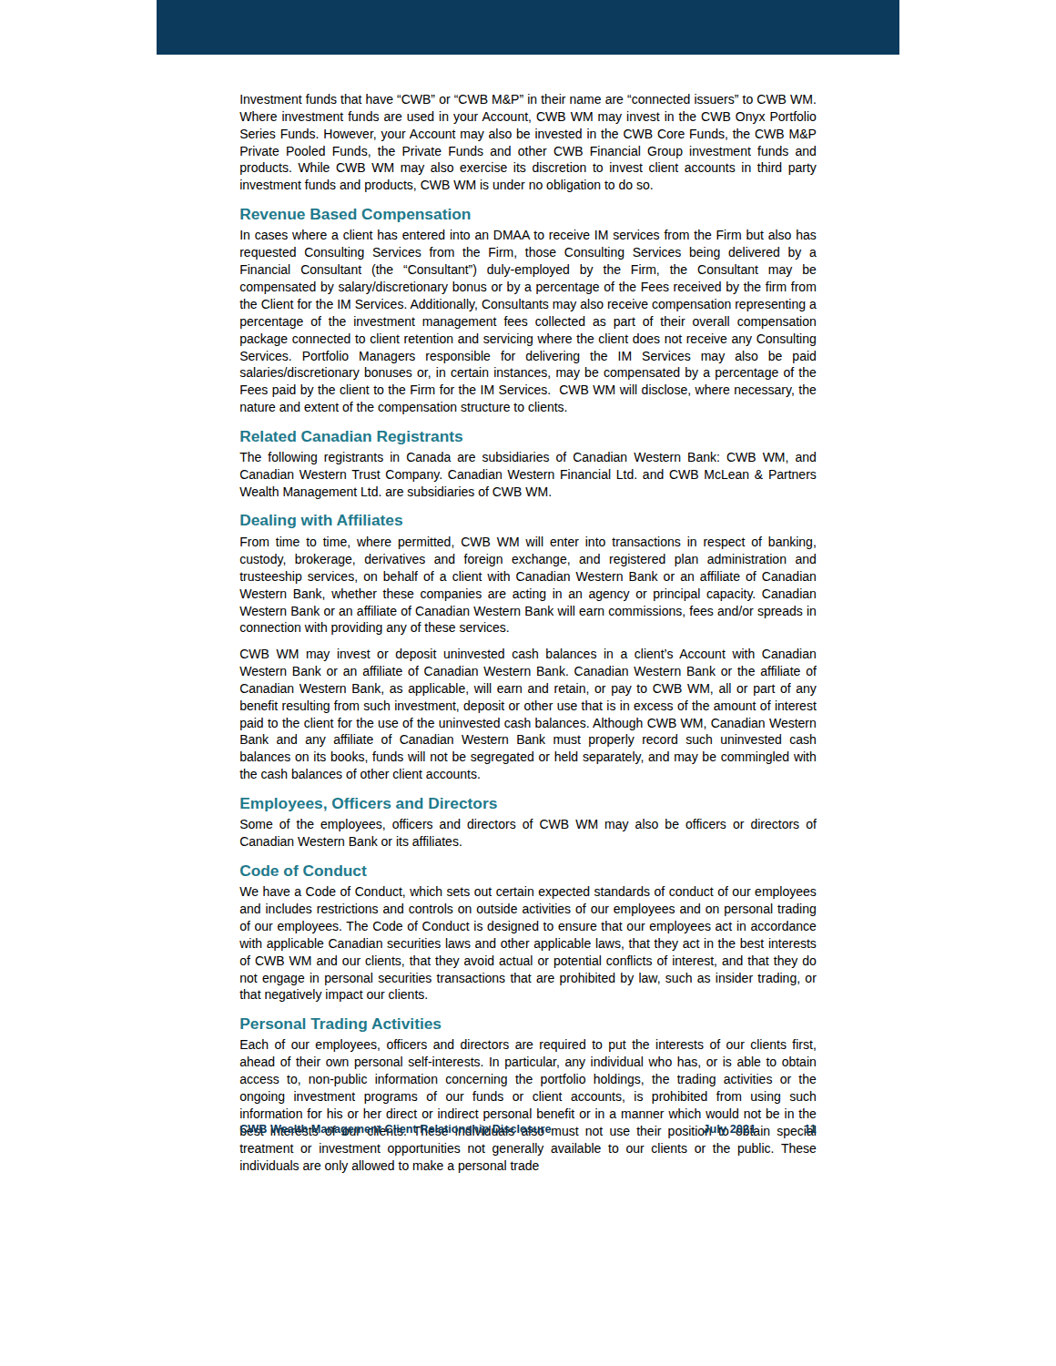Investment funds that have “CWB” or “CWB M&P” in their name are “connected issuers” to CWB WM. Where investment funds are used in your Account, CWB WM may invest in the CWB Onyx Portfolio Series Funds. However, your Account may also be invested in the CWB Core Funds, the CWB M&P Private Pooled Funds, the Private Funds and other CWB Financial Group investment funds and products. While CWB WM may also exercise its discretion to invest client accounts in third party investment funds and products, CWB WM is under no obligation to do so.
Revenue Based Compensation
In cases where a client has entered into an DMAA to receive IM services from the Firm but also has requested Consulting Services from the Firm, those Consulting Services being delivered by a Financial Consultant (the “Consultant”) duly-employed by the Firm, the Consultant may be compensated by salary/discretionary bonus or by a percentage of the Fees received by the firm from the Client for the IM Services. Additionally, Consultants may also receive compensation representing a percentage of the investment management fees collected as part of their overall compensation package connected to client retention and servicing where the client does not receive any Consulting Services. Portfolio Managers responsible for delivering the IM Services may also be paid salaries/discretionary bonuses or, in certain instances, may be compensated by a percentage of the Fees paid by the client to the Firm for the IM Services. CWB WM will disclose, where necessary, the nature and extent of the compensation structure to clients.
Related Canadian Registrants
The following registrants in Canada are subsidiaries of Canadian Western Bank: CWB WM, and Canadian Western Trust Company. Canadian Western Financial Ltd. and CWB McLean & Partners Wealth Management Ltd. are subsidiaries of CWB WM.
Dealing with Affiliates
From time to time, where permitted, CWB WM will enter into transactions in respect of banking, custody, brokerage, derivatives and foreign exchange, and registered plan administration and trusteeship services, on behalf of a client with Canadian Western Bank or an affiliate of Canadian Western Bank, whether these companies are acting in an agency or principal capacity. Canadian Western Bank or an affiliate of Canadian Western Bank will earn commissions, fees and/or spreads in connection with providing any of these services.
CWB WM may invest or deposit uninvested cash balances in a client’s Account with Canadian Western Bank or an affiliate of Canadian Western Bank. Canadian Western Bank or the affiliate of Canadian Western Bank, as applicable, will earn and retain, or pay to CWB WM, all or part of any benefit resulting from such investment, deposit or other use that is in excess of the amount of interest paid to the client for the use of the uninvested cash balances. Although CWB WM, Canadian Western Bank and any affiliate of Canadian Western Bank must properly record such uninvested cash balances on its books, funds will not be segregated or held separately, and may be commingled with the cash balances of other client accounts.
Employees, Officers and Directors
Some of the employees, officers and directors of CWB WM may also be officers or directors of Canadian Western Bank or its affiliates.
Code of Conduct
We have a Code of Conduct, which sets out certain expected standards of conduct of our employees and includes restrictions and controls on outside activities of our employees and on personal trading of our employees. The Code of Conduct is designed to ensure that our employees act in accordance with applicable Canadian securities laws and other applicable laws, that they act in the best interests of CWB WM and our clients, that they avoid actual or potential conflicts of interest, and that they do not engage in personal securities transactions that are prohibited by law, such as insider trading, or that negatively impact our clients.
Personal Trading Activities
Each of our employees, officers and directors are required to put the interests of our clients first, ahead of their own personal self-interests. In particular, any individual who has, or is able to obtain access to, non-public information concerning the portfolio holdings, the trading activities or the ongoing investment programs of our funds or client accounts, is prohibited from using such information for his or her direct or indirect personal benefit or in a manner which would not be in the best interests of our clients. These individuals also must not use their position to obtain special treatment or investment opportunities not generally available to our clients or the public. These individuals are only allowed to make a personal trade
CWB Wealth Management Client Relationship Disclosure
July 202111